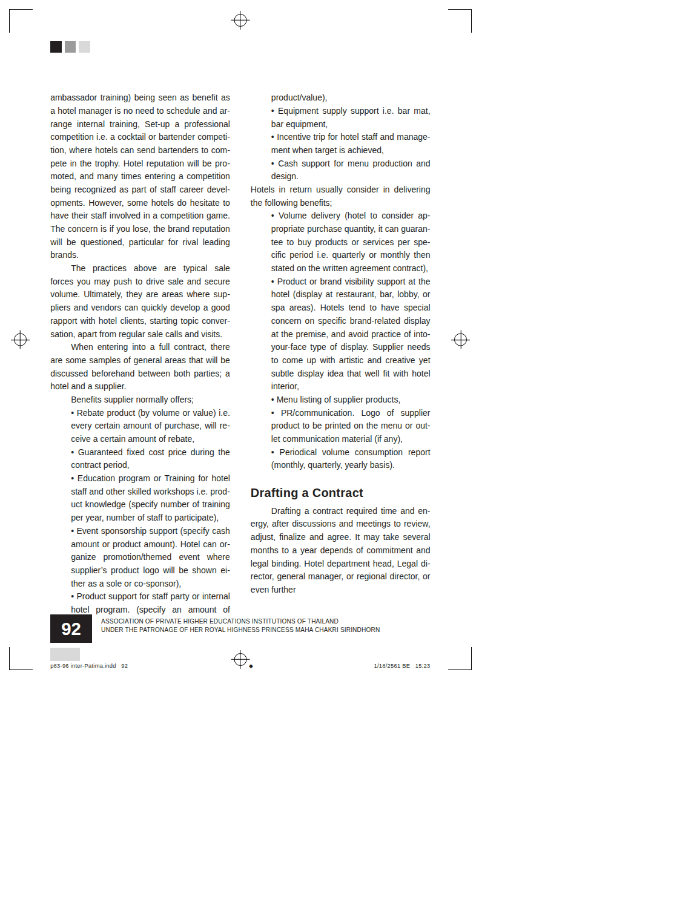ambassador training) being seen as benefit as a hotel manager is no need to schedule and arrange internal training, Set-up a professional competition i.e. a cocktail or bartender competition, where hotels can send bartenders to compete in the trophy. Hotel reputation will be promoted, and many times entering a competition being recognized as part of staff career developments. However, some hotels do hesitate to have their staff involved in a competition game. The concern is if you lose, the brand reputation will be questioned, particular for rival leading brands.
The practices above are typical sale forces you may push to drive sale and secure volume. Ultimately, they are areas where suppliers and vendors can quickly develop a good rapport with hotel clients, starting topic conversation, apart from regular sale calls and visits.
When entering into a full contract, there are some samples of general areas that will be discussed beforehand between both parties; a hotel and a supplier.
Benefits supplier normally offers;
Rebate product (by volume or value) i.e. every certain amount of purchase, will receive a certain amount of rebate,
Guaranteed fixed cost price during the contract period,
Education program or Training for hotel staff and other skilled workshops i.e. product knowledge (specify number of training per year, number of staff to participate),
Event sponsorship support (specify cash amount or product amount). Hotel can organize promotion/themed event where supplier’s product logo will be shown either as a sole or co-sponsor),
Product support for staff party or internal hotel program. (specify an amount of product/value),
Equipment supply support i.e. bar mat, bar equipment,
Incentive trip for hotel staff and management when target is achieved,
Cash support for menu production and design.
Hotels in return usually consider in delivering the following benefits;
Volume delivery (hotel to consider appropriate purchase quantity, it can guarantee to buy products or services per specific period i.e. quarterly or monthly then stated on the written agreement contract),
Product or brand visibility support at the hotel (display at restaurant, bar, lobby, or spa areas). Hotels tend to have special concern on specific brand-related display at the premise, and avoid practice of into-your-face type of display. Supplier needs to come up with artistic and creative yet subtle display idea that well fit with hotel interior,
Menu listing of supplier products,
PR/communication. Logo of supplier product to be printed on the menu or outlet communication material (if any),
Periodical volume consumption report (monthly, quarterly, yearly basis).
Drafting a Contract
Drafting a contract required time and energy, after discussions and meetings to review, adjust, finalize and agree. It may take several months to a year depends of commitment and legal binding. Hotel department head, Legal director, general manager, or regional director, or even further
92
Association of Private Higher Educations Institutions of Thailand
Under the Patronage of Her Royal Highness Princess Maha Chakri Sirindhorn
p83-96 inter-Patima.indd 92 ◆ 1/18/2561 BE 15:23